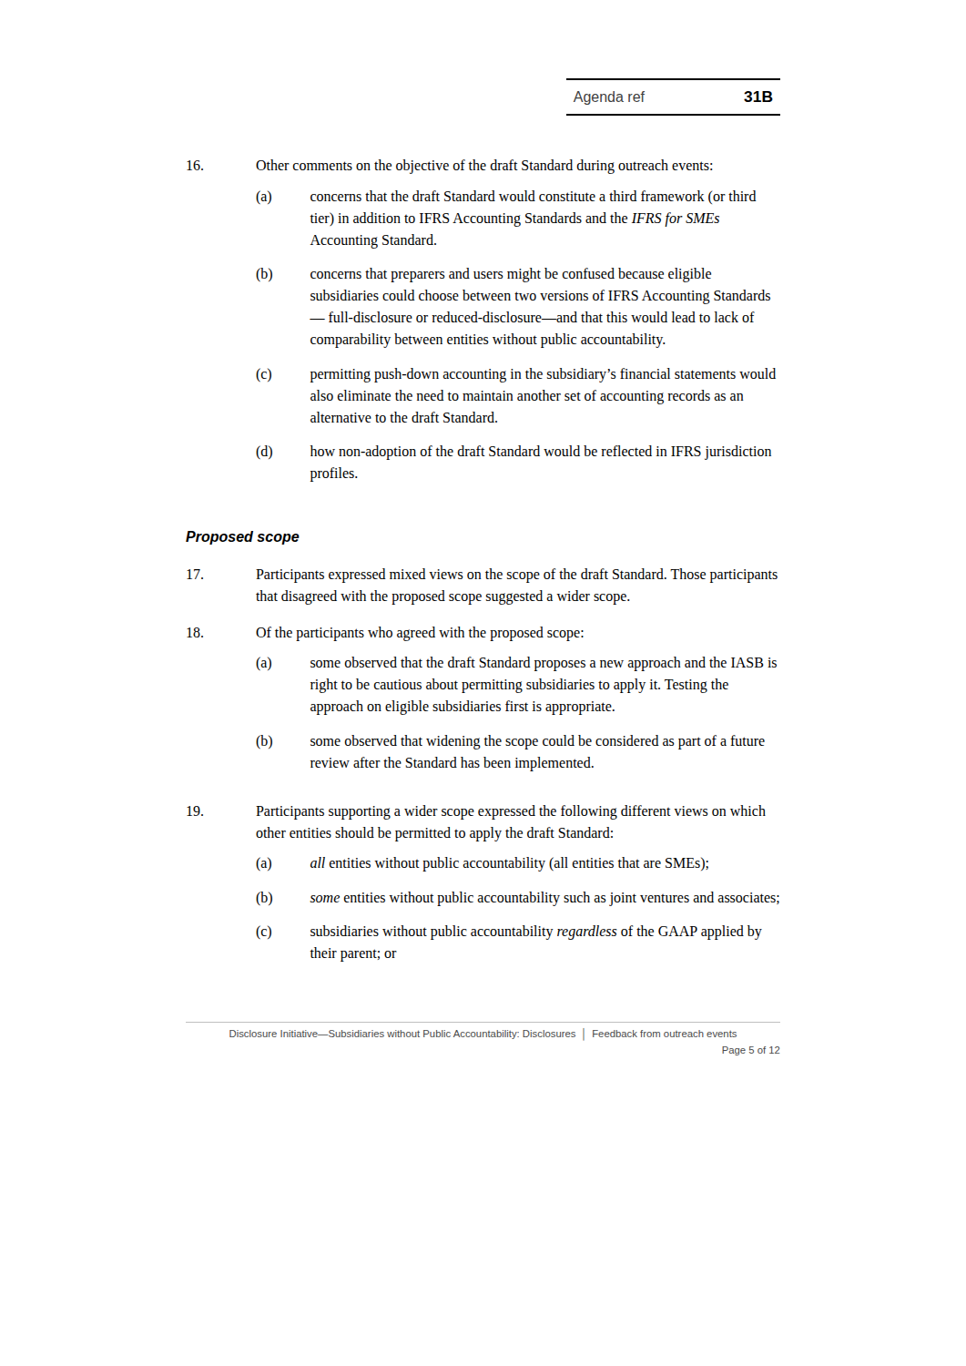Agenda ref 31B
16.
Other comments on the objective of the draft Standard during outreach events:
(a)
concerns that the draft Standard would constitute a third framework (or third tier) in addition to IFRS Accounting Standards and the IFRS for SMEs Accounting Standard.
(b)
concerns that preparers and users might be confused because eligible subsidiaries could choose between two versions of IFRS Accounting Standards— full-disclosure or reduced-disclosure—and that this would lead to lack of comparability between entities without public accountability.
(c)
permitting push-down accounting in the subsidiary’s financial statements would also eliminate the need to maintain another set of accounting records as an alternative to the draft Standard.
(d)
how non-adoption of the draft Standard would be reflected in IFRS jurisdiction profiles.
Proposed scope
17.
Participants expressed mixed views on the scope of the draft Standard. Those participants that disagreed with the proposed scope suggested a wider scope.
18.
Of the participants who agreed with the proposed scope:
(a)
some observed that the draft Standard proposes a new approach and the IASB is right to be cautious about permitting subsidiaries to apply it. Testing the approach on eligible subsidiaries first is appropriate.
(b)
some observed that widening the scope could be considered as part of a future review after the Standard has been implemented.
19.
Participants supporting a wider scope expressed the following different views on which other entities should be permitted to apply the draft Standard:
(a)
all entities without public accountability (all entities that are SMEs);
(b)
some entities without public accountability such as joint ventures and associates;
(c)
subsidiaries without public accountability regardless of the GAAP applied by their parent; or
Disclosure Initiative—Subsidiaries without Public Accountability: Disclosures│Feedback from outreach events
Page 5 of 12